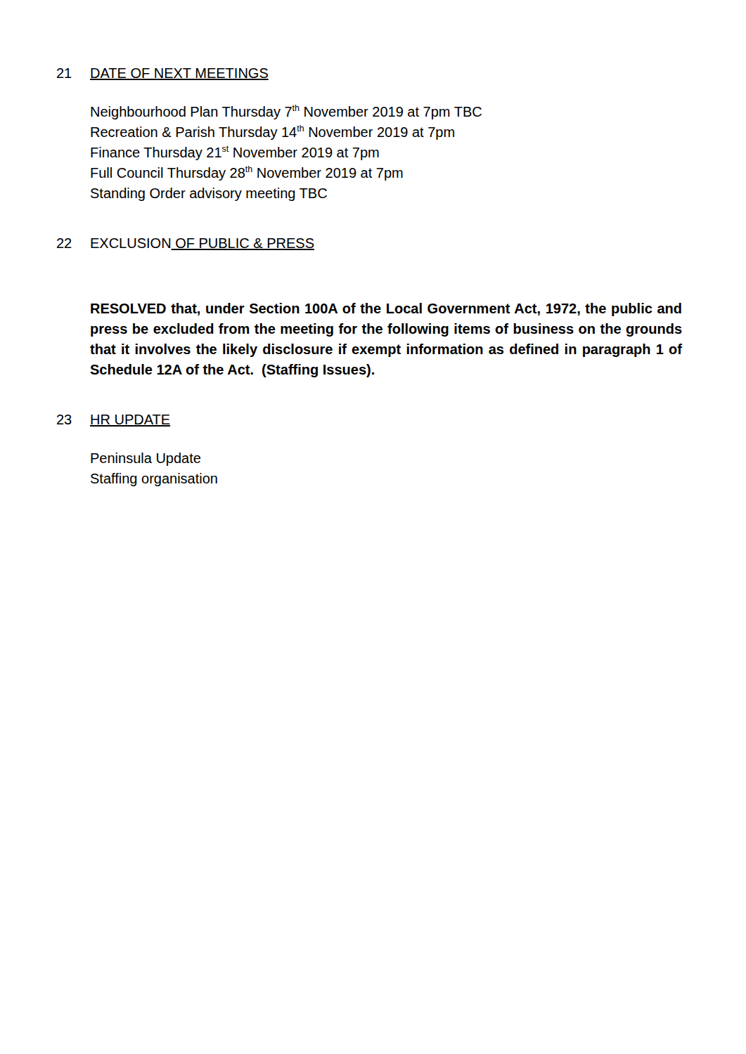21 Date of Next Meetings
Neighbourhood Plan Thursday 7th November 2019 at 7pm TBC
Recreation & Parish Thursday 14th November 2019 at 7pm
Finance Thursday 21st November 2019 at 7pm
Full Council Thursday 28th November 2019 at 7pm
Standing Order advisory meeting TBC
22 Exclusion of Public & Press
RESOLVED that, under Section 100A of the Local Government Act, 1972, the public and press be excluded from the meeting for the following items of business on the grounds that it involves the likely disclosure if exempt information as defined in paragraph 1 of Schedule 12A of the Act. (Staffing Issues).
23 HR Update
Peninsula Update
Staffing organisation